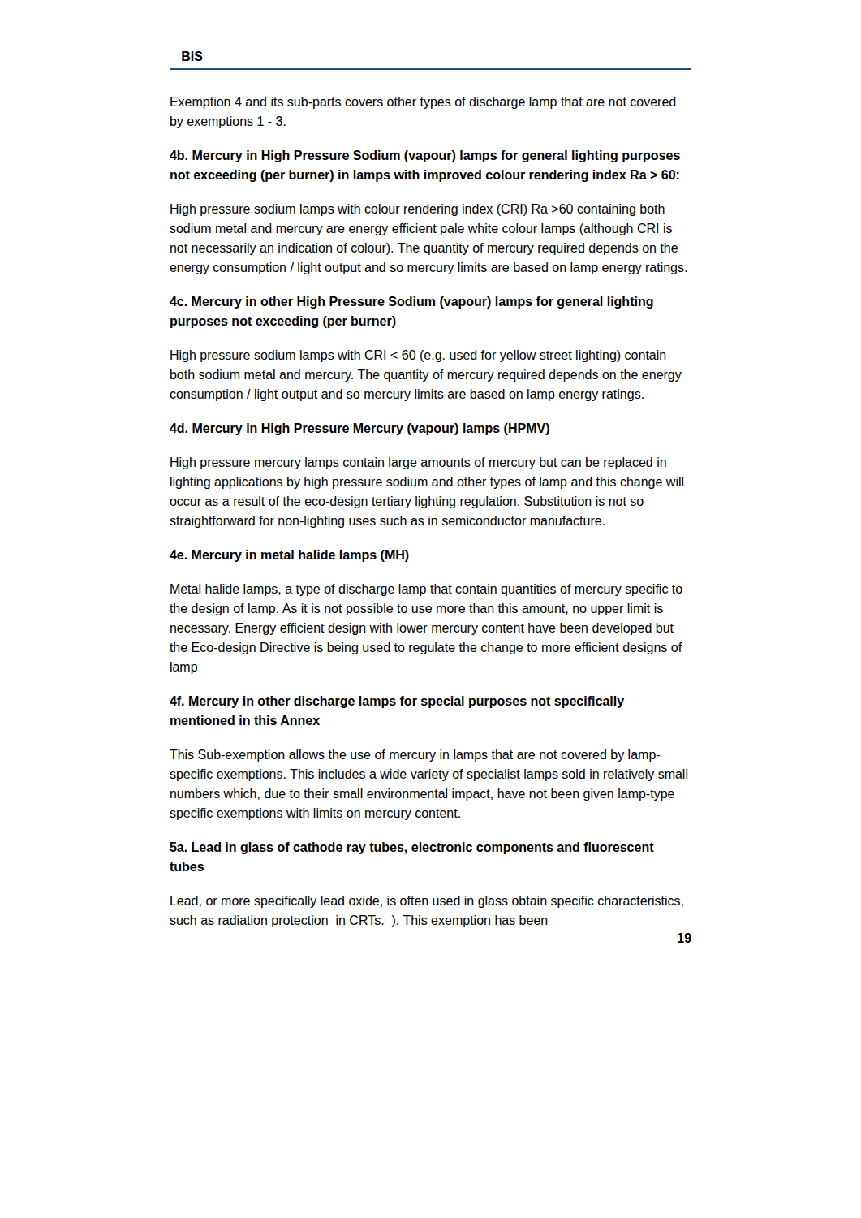BIS
Exemption 4 and its sub-parts covers other types of discharge lamp that are not covered by exemptions 1 - 3.
4b. Mercury in High Pressure Sodium (vapour) lamps for general lighting purposes not exceeding (per burner) in lamps with improved colour rendering index Ra > 60:
High pressure sodium lamps with colour rendering index (CRI) Ra >60 containing both sodium metal and mercury are energy efficient pale white colour lamps (although CRI is not necessarily an indication of colour). The quantity of mercury required depends on the energy consumption / light output and so mercury limits are based on lamp energy ratings.
4c. Mercury in other High Pressure Sodium (vapour) lamps for general lighting purposes not exceeding (per burner)
High pressure sodium lamps with CRI < 60 (e.g. used for yellow street lighting) contain both sodium metal and mercury. The quantity of mercury required depends on the energy consumption / light output and so mercury limits are based on lamp energy ratings.
4d. Mercury in High Pressure Mercury (vapour) lamps (HPMV)
High pressure mercury lamps contain large amounts of mercury but can be replaced in lighting applications by high pressure sodium and other types of lamp and this change will occur as a result of the eco-design tertiary lighting regulation. Substitution is not so straightforward for non-lighting uses such as in semiconductor manufacture.
4e. Mercury in metal halide lamps (MH)
Metal halide lamps, a type of discharge lamp that contain quantities of mercury specific to the design of lamp. As it is not possible to use more than this amount, no upper limit is necessary. Energy efficient design with lower mercury content have been developed but the Eco-design Directive is being used to regulate the change to more efficient designs of lamp
4f. Mercury in other discharge lamps for special purposes not specifically mentioned in this Annex
This Sub-exemption allows the use of mercury in lamps that are not covered by lamp-specific exemptions. This includes a wide variety of specialist lamps sold in relatively small numbers which, due to their small environmental impact, have not been given lamp-type specific exemptions with limits on mercury content.
5a. Lead in glass of cathode ray tubes, electronic components and fluorescent tubes
Lead, or more specifically lead oxide, is often used in glass obtain specific characteristics, such as radiation protection in CRTs. ). This exemption has been
19